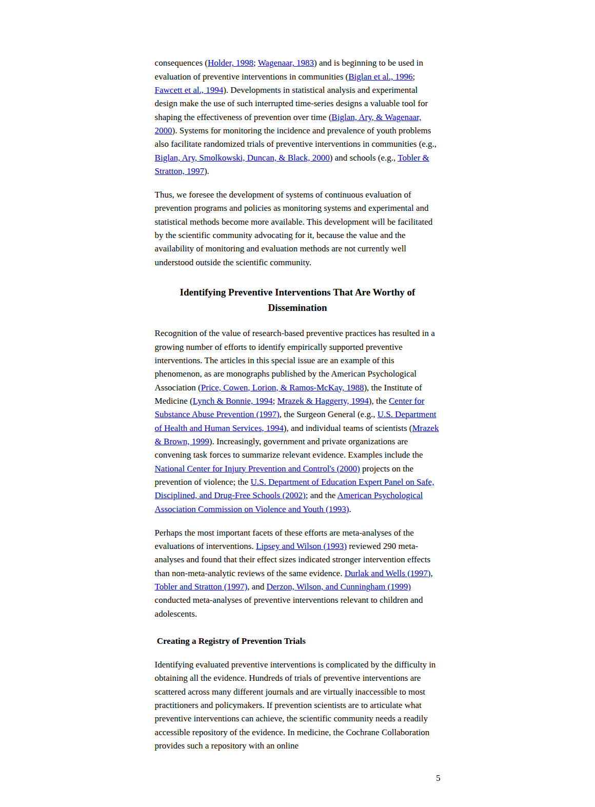consequences (Holder, 1998; Wagenaar, 1983) and is beginning to be used in evaluation of preventive interventions in communities (Biglan et al., 1996; Fawcett et al., 1994). Developments in statistical analysis and experimental design make the use of such interrupted time-series designs a valuable tool for shaping the effectiveness of prevention over time (Biglan, Ary, & Wagenaar, 2000). Systems for monitoring the incidence and prevalence of youth problems also facilitate randomized trials of preventive interventions in communities (e.g., Biglan, Ary, Smolkowski, Duncan, & Black, 2000) and schools (e.g., Tobler & Stratton, 1997).
Thus, we foresee the development of systems of continuous evaluation of prevention programs and policies as monitoring systems and experimental and statistical methods become more available. This development will be facilitated by the scientific community advocating for it, because the value and the availability of monitoring and evaluation methods are not currently well understood outside the scientific community.
Identifying Preventive Interventions That Are Worthy of Dissemination
Recognition of the value of research-based preventive practices has resulted in a growing number of efforts to identify empirically supported preventive interventions. The articles in this special issue are an example of this phenomenon, as are monographs published by the American Psychological Association (Price, Cowen, Lorion, & Ramos-McKay, 1988), the Institute of Medicine (Lynch & Bonnie, 1994; Mrazek & Haggerty, 1994), the Center for Substance Abuse Prevention (1997), the Surgeon General (e.g., U.S. Department of Health and Human Services, 1994), and individual teams of scientists (Mrazek & Brown, 1999). Increasingly, government and private organizations are convening task forces to summarize relevant evidence. Examples include the National Center for Injury Prevention and Control's (2000) projects on the prevention of violence; the U.S. Department of Education Expert Panel on Safe, Disciplined, and Drug-Free Schools (2002); and the American Psychological Association Commission on Violence and Youth (1993).
Perhaps the most important facets of these efforts are meta-analyses of the evaluations of interventions. Lipsey and Wilson (1993) reviewed 290 meta-analyses and found that their effect sizes indicated stronger intervention effects than non-meta-analytic reviews of the same evidence. Durlak and Wells (1997), Tobler and Stratton (1997), and Derzon, Wilson, and Cunningham (1999) conducted meta-analyses of preventive interventions relevant to children and adolescents.
Creating a Registry of Prevention Trials
Identifying evaluated preventive interventions is complicated by the difficulty in obtaining all the evidence. Hundreds of trials of preventive interventions are scattered across many different journals and are virtually inaccessible to most practitioners and policymakers. If prevention scientists are to articulate what preventive interventions can achieve, the scientific community needs a readily accessible repository of the evidence. In medicine, the Cochrane Collaboration provides such a repository with an online
5